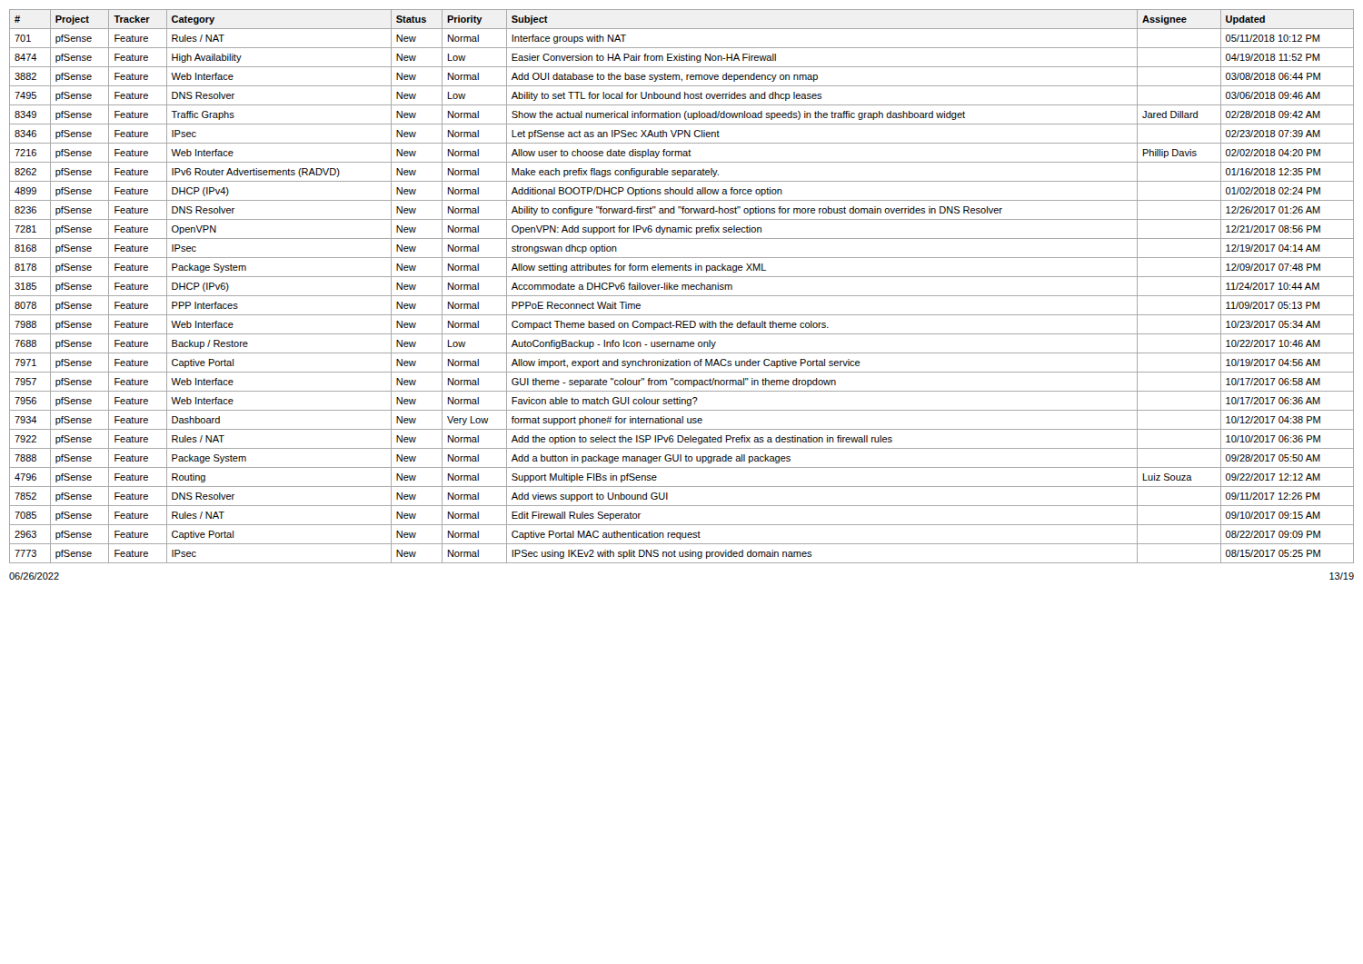| # | Project | Tracker | Category | Status | Priority | Subject | Assignee | Updated |
| --- | --- | --- | --- | --- | --- | --- | --- | --- |
| 701 | pfSense | Feature | Rules / NAT | New | Normal | Interface groups with NAT | | 05/11/2018 10:12 PM |
| 8474 | pfSense | Feature | High Availability | New | Low | Easier Conversion to HA Pair from Existing Non-HA Firewall | | 04/19/2018 11:52 PM |
| 3882 | pfSense | Feature | Web Interface | New | Normal | Add OUI database to the base system, remove dependency on nmap | | 03/08/2018 06:44 PM |
| 7495 | pfSense | Feature | DNS Resolver | New | Low | Ability to set TTL for local for Unbound host overrides and dhcp leases | | 03/06/2018 09:46 AM |
| 8349 | pfSense | Feature | Traffic Graphs | New | Normal | Show the actual numerical information (upload/download speeds) in the traffic graph dashboard widget | Jared Dillard | 02/28/2018 09:42 AM |
| 8346 | pfSense | Feature | IPsec | New | Normal | Let pfSense act as an IPSec XAuth VPN Client | | 02/23/2018 07:39 AM |
| 7216 | pfSense | Feature | Web Interface | New | Normal | Allow user to choose date display format | Phillip Davis | 02/02/2018 04:20 PM |
| 8262 | pfSense | Feature | IPv6 Router Advertisements (RADVD) | New | Normal | Make each prefix flags configurable separately. | | 01/16/2018 12:35 PM |
| 4899 | pfSense | Feature | DHCP (IPv4) | New | Normal | Additional BOOTP/DHCP Options should allow a force option | | 01/02/2018 02:24 PM |
| 8236 | pfSense | Feature | DNS Resolver | New | Normal | Ability to configure "forward-first" and "forward-host" options for more robust domain overrides in DNS Resolver | | 12/26/2017 01:26 AM |
| 7281 | pfSense | Feature | OpenVPN | New | Normal | OpenVPN: Add support for IPv6 dynamic prefix selection | | 12/21/2017 08:56 PM |
| 8168 | pfSense | Feature | IPsec | New | Normal | strongswan dhcp option | | 12/19/2017 04:14 AM |
| 8178 | pfSense | Feature | Package System | New | Normal | Allow setting attributes for form elements in package XML | | 12/09/2017 07:48 PM |
| 3185 | pfSense | Feature | DHCP (IPv6) | New | Normal | Accommodate a DHCPv6 failover-like mechanism | | 11/24/2017 10:44 AM |
| 8078 | pfSense | Feature | PPP Interfaces | New | Normal | PPPoE Reconnect Wait Time | | 11/09/2017 05:13 PM |
| 7988 | pfSense | Feature | Web Interface | New | Normal | Compact Theme based on Compact-RED with the default theme colors. | | 10/23/2017 05:34 AM |
| 7688 | pfSense | Feature | Backup / Restore | New | Low | AutoConfigBackup - Info Icon - username only | | 10/22/2017 10:46 AM |
| 7971 | pfSense | Feature | Captive Portal | New | Normal | Allow import, export and synchronization of MACs under Captive Portal service | | 10/19/2017 04:56 AM |
| 7957 | pfSense | Feature | Web Interface | New | Normal | GUI theme - separate "colour" from "compact/normal" in theme dropdown | | 10/17/2017 06:58 AM |
| 7956 | pfSense | Feature | Web Interface | New | Normal | Favicon able to match GUI colour setting? | | 10/17/2017 06:36 AM |
| 7934 | pfSense | Feature | Dashboard | New | Very Low | format support phone# for international use | | 10/12/2017 04:38 PM |
| 7922 | pfSense | Feature | Rules / NAT | New | Normal | Add the option to select the ISP IPv6 Delegated Prefix as a destination in firewall rules | | 10/10/2017 06:36 PM |
| 7888 | pfSense | Feature | Package System | New | Normal | Add a button in package manager GUI to upgrade all packages | | 09/28/2017 05:50 AM |
| 4796 | pfSense | Feature | Routing | New | Normal | Support Multiple FIBs in pfSense | Luiz Souza | 09/22/2017 12:12 AM |
| 7852 | pfSense | Feature | DNS Resolver | New | Normal | Add views support to Unbound GUI | | 09/11/2017 12:26 PM |
| 7085 | pfSense | Feature | Rules / NAT | New | Normal | Edit Firewall Rules Seperator | | 09/10/2017 09:15 AM |
| 2963 | pfSense | Feature | Captive Portal | New | Normal | Captive Portal MAC authentication request | | 08/22/2017 09:09 PM |
| 7773 | pfSense | Feature | IPsec | New | Normal | IPSec using IKEv2 with split DNS not using provided domain names | | 08/15/2017 05:25 PM |
06/26/2022 13/19